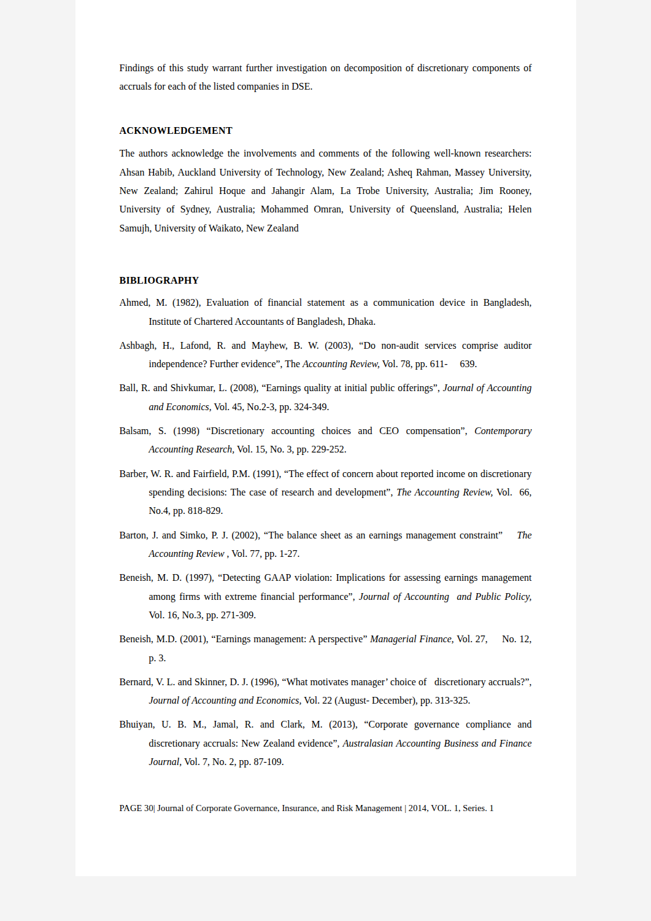Findings of this study warrant further investigation on decomposition of discretionary components of accruals for each of the listed companies in DSE.
ACKNOWLEDGEMENT
The authors acknowledge the involvements and comments of the following well-known researchers: Ahsan Habib, Auckland University of Technology, New Zealand; Asheq Rahman, Massey University, New Zealand; Zahirul Hoque and Jahangir Alam, La Trobe University, Australia; Jim Rooney, University of Sydney, Australia; Mohammed Omran, University of Queensland, Australia; Helen Samujh, University of Waikato, New Zealand
BIBLIOGRAPHY
Ahmed, M. (1982), Evaluation of financial statement as a communication device in Bangladesh, Institute of Chartered Accountants of Bangladesh, Dhaka.
Ashbagh, H., Lafond, R. and Mayhew, B. W. (2003), “Do non-audit services comprise auditor independence? Further evidence”, The Accounting Review, Vol. 78, pp. 611- 639.
Ball, R. and Shivkumar, L. (2008), “Earnings quality at initial public offerings”, Journal of Accounting and Economics, Vol. 45, No.2-3, pp. 324-349.
Balsam, S. (1998) “Discretionary accounting choices and CEO compensation”, Contemporary Accounting Research, Vol. 15, No. 3, pp. 229-252.
Barber, W. R. and Fairfield, P.M. (1991), “The effect of concern about reported income on discretionary spending decisions: The case of research and development”, The Accounting Review, Vol. 66, No.4, pp. 818-829.
Barton, J. and Simko, P. J. (2002), “The balance sheet as an earnings management constraint” The Accounting Review , Vol. 77, pp. 1-27.
Beneish, M. D. (1997), “Detecting GAAP violation: Implications for assessing earnings management among firms with extreme financial performance”, Journal of Accounting and Public Policy, Vol. 16, No.3, pp. 271-309.
Beneish, M.D. (2001), “Earnings management: A perspective” Managerial Finance, Vol. 27, No. 12, p. 3.
Bernard, V. L. and Skinner, D. J. (1996), “What motivates manager’ choice of discretionary accruals?”, Journal of Accounting and Economics, Vol. 22 (August- December), pp. 313-325.
Bhuiyan, U. B. M., Jamal, R. and Clark, M. (2013), “Corporate governance compliance and discretionary accruals: New Zealand evidence”, Australasian Accounting Business and Finance Journal, Vol. 7, No. 2, pp. 87-109.
PAGE 30| Journal of Corporate Governance, Insurance, and Risk Management | 2014, VOL. 1, Series. 1